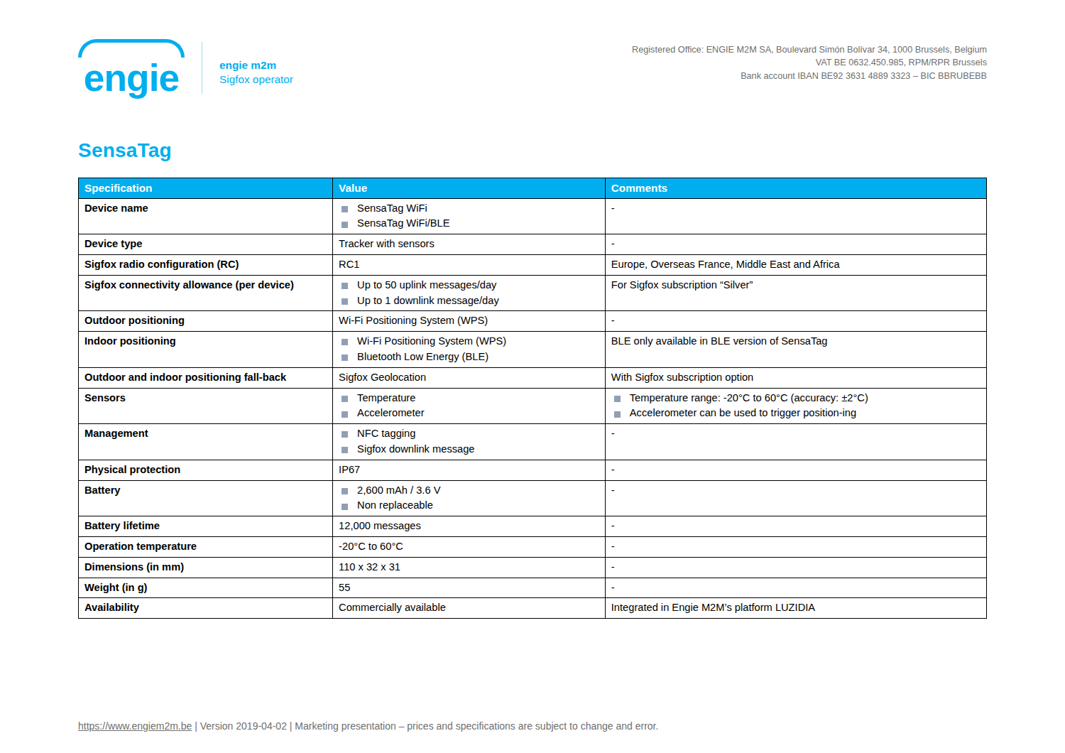engie
engie m2m
Sigfox operator
Registered Office: ENGIE M2M SA, Boulevard Simón Bolívar 34, 1000 Brussels, Belgium
VAT BE 0632.450.985, RPM/RPR Brussels
Bank account IBAN BE92 3631 4889 3323 – BIC BBRUBEBB
SensaTag
| Specification | Value | Comments |
| --- | --- | --- |
| Device name | SensaTag WiFi SensaTag WiFi/BLE | - |
| Device type | Tracker with sensors | - |
| Sigfox radio configuration (RC) | RC1 | Europe, Overseas France, Middle East and Africa |
| Sigfox connectivity allowance (per device) | Up to 50 uplink messages/day Up to 1 downlink message/day | For Sigfox subscription “Silver” |
| Outdoor positioning | Wi-Fi Positioning System (WPS) | - |
| Indoor positioning | Wi-Fi Positioning System (WPS) Bluetooth Low Energy (BLE) | BLE only available in BLE version of SensaTag |
| Outdoor and indoor positioning fall-back | Sigfox Geolocation | With Sigfox subscription option |
| Sensors | Temperature Accelerometer | Temperature range: -20°C to 60°C (accuracy: ±2°C) Accelerometer can be used to trigger position-ing |
| Management | NFC tagging Sigfox downlink message | - |
| Physical protection | IP67 | - |
| Battery | 2,600 mAh / 3.6 V Non replaceable | - |
| Battery lifetime | 12,000 messages | - |
| Operation temperature | -20°C to 60°C | - |
| Dimensions (in mm) | 110 x 32 x 31 | - |
| Weight (in g) | 55 | - |
| Availability | Commercially available | Integrated in Engie M2M’s platform LUZIDIA |
https://www.engiem2m.be | Version 2019-04-02 | Marketing presentation – prices and specifications are subject to change and error.